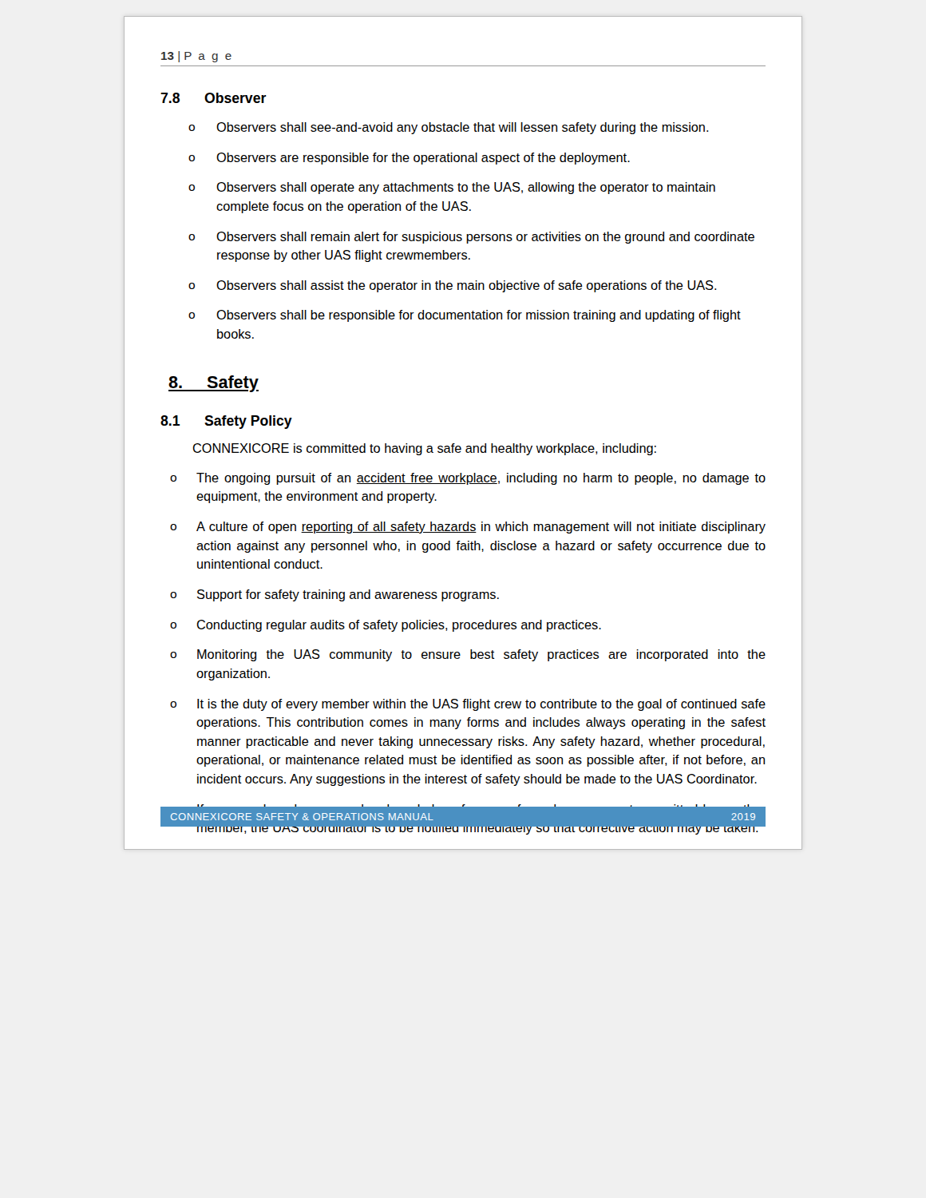13 | P a g e
7.8 Observer
Observers shall see-and-avoid any obstacle that will lessen safety during the mission.
Observers are responsible for the operational aspect of the deployment.
Observers shall operate any attachments to the UAS, allowing the operator to maintain complete focus on the operation of the UAS.
Observers shall remain alert for suspicious persons or activities on the ground and coordinate response by other UAS flight crewmembers.
Observers shall assist the operator in the main objective of safe operations of the UAS.
Observers shall be responsible for documentation for mission training and updating of flight books.
8. Safety
8.1 Safety Policy
CONNEXICORE is committed to having a safe and healthy workplace, including:
The ongoing pursuit of an accident free workplace, including no harm to people, no damage to equipment, the environment and property.
A culture of open reporting of all safety hazards in which management will not initiate disciplinary action against any personnel who, in good faith, disclose a hazard or safety occurrence due to unintentional conduct.
Support for safety training and awareness programs.
Conducting regular audits of safety policies, procedures and practices.
Monitoring the UAS community to ensure best safety practices are incorporated into the organization.
It is the duty of every member within the UAS flight crew to contribute to the goal of continued safe operations. This contribution comes in many forms and includes always operating in the safest manner practicable and never taking unnecessary risks. Any safety hazard, whether procedural, operational, or maintenance related must be identified as soon as possible after, if not before, an incident occurs. Any suggestions in the interest of safety should be made to the UAS Coordinator.
If any member observes or has knowledge of an unsafe or dangerous act committed by another member, the UAS coordinator is to be notified immediately so that corrective action may be taken.
CONNEXICORE SAFETY & OPERATIONS MANUAL 2019